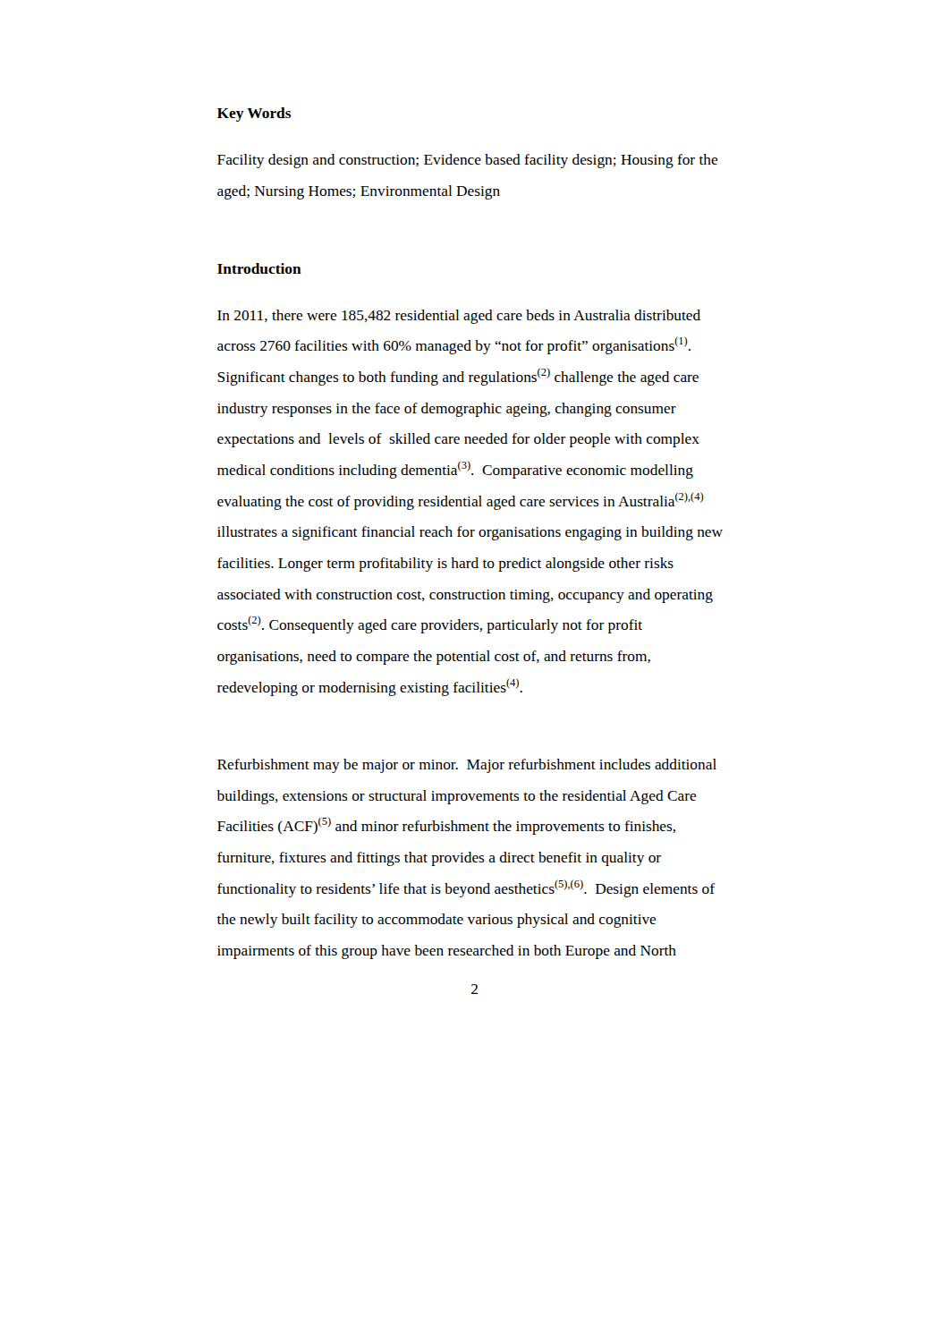Key Words
Facility design and construction; Evidence based facility design; Housing for the aged; Nursing Homes; Environmental Design
Introduction
In 2011, there were 185,482 residential aged care beds in Australia distributed across 2760 facilities with 60% managed by “not for profit” organisations(1). Significant changes to both funding and regulations(2) challenge the aged care industry responses in the face of demographic ageing, changing consumer expectations and levels of skilled care needed for older people with complex medical conditions including dementia(3). Comparative economic modelling evaluating the cost of providing residential aged care services in Australia(2),(4) illustrates a significant financial reach for organisations engaging in building new facilities. Longer term profitability is hard to predict alongside other risks associated with construction cost, construction timing, occupancy and operating costs(2). Consequently aged care providers, particularly not for profit organisations, need to compare the potential cost of, and returns from, redeveloping or modernising existing facilities(4).
Refurbishment may be major or minor. Major refurbishment includes additional buildings, extensions or structural improvements to the residential Aged Care Facilities (ACF)(5) and minor refurbishment the improvements to finishes, furniture, fixtures and fittings that provides a direct benefit in quality or functionality to residents’ life that is beyond aesthetics(5),(6). Design elements of the newly built facility to accommodate various physical and cognitive impairments of this group have been researched in both Europe and North
2